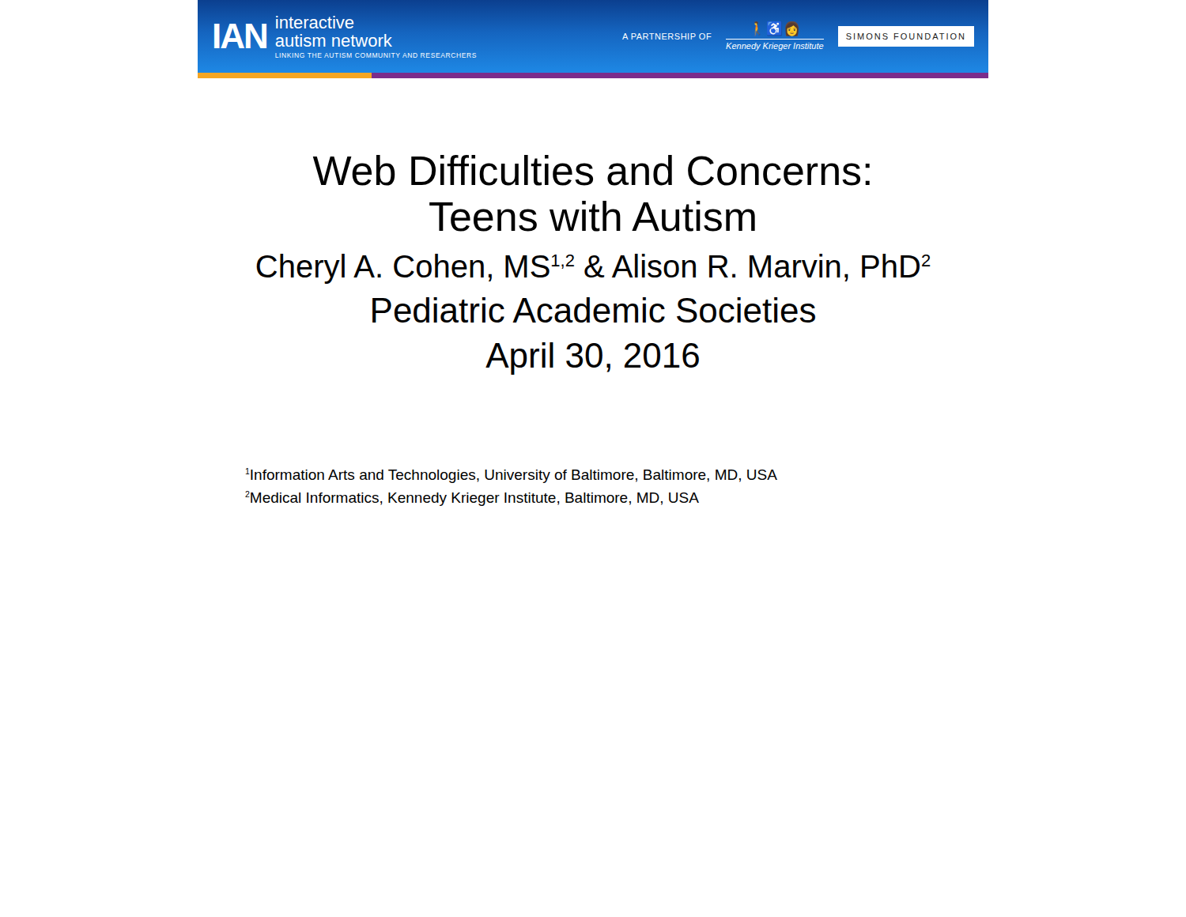IAN
interactive
autism network
Linking the autism community and researchers
A partnership of
🚶♿👩
Kennedy Krieger Institute
SIMONS FOUNDATION
Web Difficulties and Concerns:
Teens with Autism
Cheryl A. Cohen, MS1,2 & Alison R. Marvin, PhD2
Pediatric Academic Societies
April 30, 2016
1Information Arts and Technologies, University of Baltimore, Baltimore, MD, USA
2Medical Informatics, Kennedy Krieger Institute, Baltimore, MD, USA